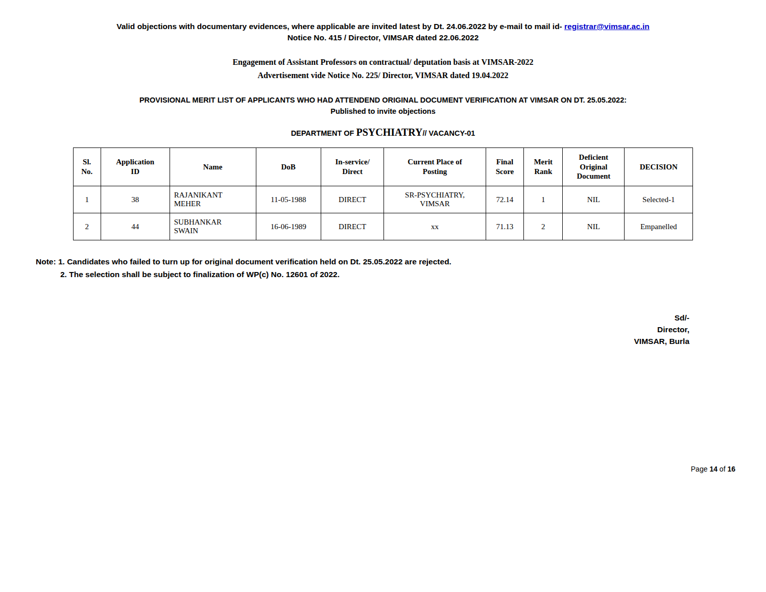Valid objections with documentary evidences, where applicable are invited latest by Dt. 24.06.2022 by e-mail to mail id- registrar@vimsar.ac.in
Notice No. 415 / Director, VIMSAR dated 22.06.2022
Engagement of Assistant Professors on contractual/ deputation basis at VIMSAR-2022
Advertisement vide Notice No. 225/ Director, VIMSAR dated 19.04.2022
PROVISIONAL MERIT LIST OF APPLICANTS WHO HAD ATTENDEND ORIGINAL DOCUMENT VERIFICATION AT VIMSAR ON DT. 25.05.2022:
Published to invite objections
DEPARTMENT OF PSYCHIATRY// VACANCY-01
| Sl. No. | Application ID | Name | DoB | In-service/ Direct | Current Place of Posting | Final Score | Merit Rank | Deficient Original Document | DECISION |
| --- | --- | --- | --- | --- | --- | --- | --- | --- | --- |
| 1 | 38 | RAJANIKANT MEHER | 11-05-1988 | DIRECT | SR-PSYCHIATRY, VIMSAR | 72.14 | 1 | NIL | Selected-1 |
| 2 | 44 | SUBHANKAR SWAIN | 16-06-1989 | DIRECT | xx | 71.13 | 2 | NIL | Empanelled |
Note: 1. Candidates who failed to turn up for original document verification held on Dt. 25.05.2022 are rejected.
2. The selection shall be subject to finalization of WP(c) No. 12601 of 2022.
Sd/-
Director,
VIMSAR, Burla
Page 14 of 16